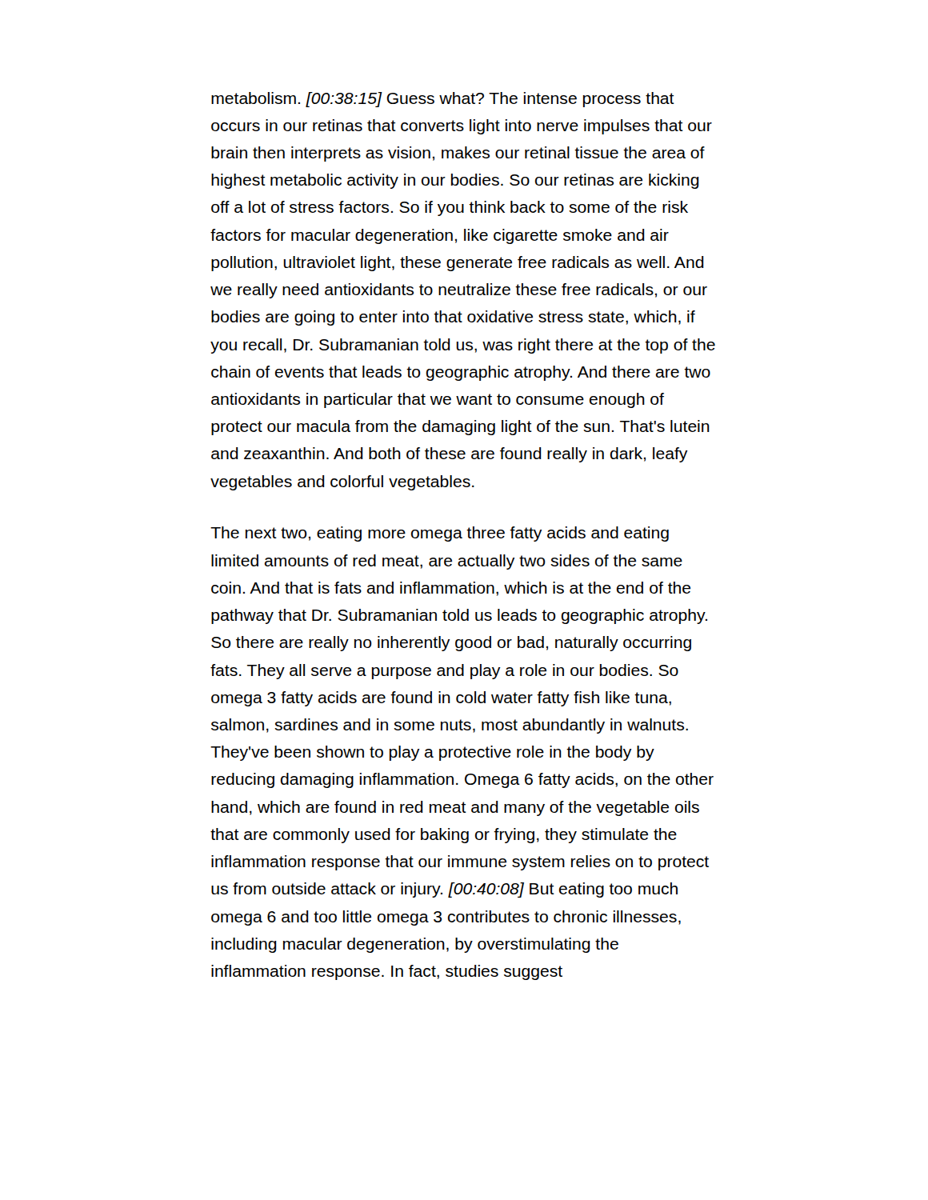metabolism. [00:38:15] Guess what? The intense process that occurs in our retinas that converts light into nerve impulses that our brain then interprets as vision, makes our retinal tissue the area of highest metabolic activity in our bodies. So our retinas are kicking off a lot of stress factors. So if you think back to some of the risk factors for macular degeneration, like cigarette smoke and air pollution, ultraviolet light, these generate free radicals as well. And we really need antioxidants to neutralize these free radicals, or our bodies are going to enter into that oxidative stress state, which, if you recall, Dr. Subramanian told us, was right there at the top of the chain of events that leads to geographic atrophy. And there are two antioxidants in particular that we want to consume enough of protect our macula from the damaging light of the sun. That's lutein and zeaxanthin. And both of these are found really in dark, leafy vegetables and colorful vegetables.
The next two, eating more omega three fatty acids and eating limited amounts of red meat, are actually two sides of the same coin. And that is fats and inflammation, which is at the end of the pathway that Dr. Subramanian told us leads to geographic atrophy. So there are really no inherently good or bad, naturally occurring fats. They all serve a purpose and play a role in our bodies. So omega 3 fatty acids are found in cold water fatty fish like tuna, salmon, sardines and in some nuts, most abundantly in walnuts. They've been shown to play a protective role in the body by reducing damaging inflammation. Omega 6 fatty acids, on the other hand, which are found in red meat and many of the vegetable oils that are commonly used for baking or frying, they stimulate the inflammation response that our immune system relies on to protect us from outside attack or injury. [00:40:08] But eating too much omega 6 and too little omega 3 contributes to chronic illnesses, including macular degeneration, by overstimulating the inflammation response. In fact, studies suggest